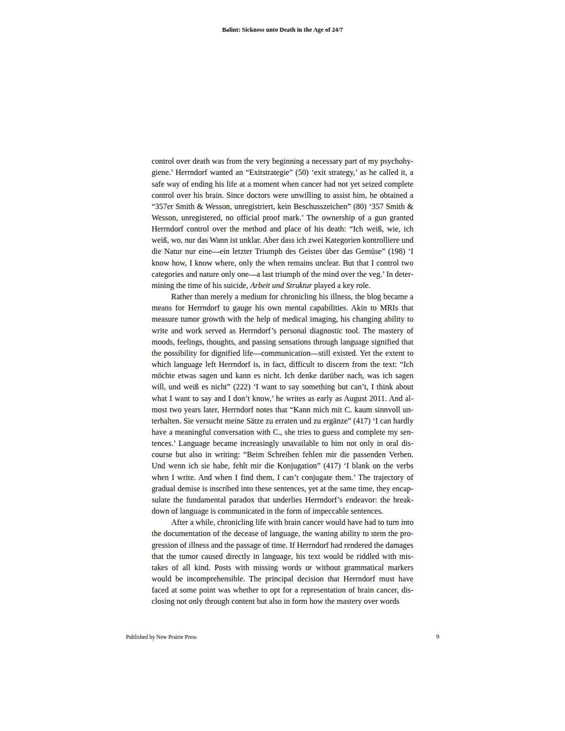Balint: Sickness unto Death in the Age of 24/7
control over death was from the very beginning a necessary part of my psychohygiene.’ Herrndorf wanted an “Exitstrategie” (50) ‘exit strategy,’ as he called it, a safe way of ending his life at a moment when cancer had not yet seized complete control over his brain. Since doctors were unwilling to assist him, he obtained a “357er Smith & Wesson, unregistriert, kein Beschusszeichen” (80) ‘357 Smith & Wesson, unregistered, no official proof mark.’ The ownership of a gun granted Herrndorf control over the method and place of his death: “Ich weiß, wie, ich weiß, wo, nur das Wann ist unklar. Aber dass ich zwei Kategorien kontrolliere und die Natur nur eine—ein letzter Triumph des Geistes über das Gemüse” (198) ‘I know how, I know where, only the when remains unclear. But that I control two categories and nature only one—a last triumph of the mind over the veg.’ In determining the time of his suicide, Arbeit und Struktur played a key role.
Rather than merely a medium for chronicling his illness, the blog became a means for Herrndorf to gauge his own mental capabilities. Akin to MRIs that measure tumor growth with the help of medical imaging, his changing ability to write and work served as Herrndorf’s personal diagnostic tool. The mastery of moods, feelings, thoughts, and passing sensations through language signified that the possibility for dignified life—communication—still existed. Yet the extent to which language left Herrndorf is, in fact, difficult to discern from the text: “Ich möchte etwas sagen und kann es nicht. Ich denke darüber nach, was ich sagen will, und weiß es nicht” (222) ‘I want to say something but can’t, I think about what I want to say and I don’t know,’ he writes as early as August 2011. And almost two years later, Herrndorf notes that “Kann mich mit C. kaum sinnvoll unterhalten. Sie versucht meine Sätze zu erraten und zu ergänze” (417) ‘I can hardly have a meaningful conversation with C., she tries to guess and complete my sentences.’ Language became increasingly unavailable to him not only in oral discourse but also in writing: “Beim Schreiben fehlen mir die passenden Verben. Und wenn ich sie habe, fehlt mir die Konjugation” (417) ‘I blank on the verbs when I write. And when I find them, I can’t conjugate them.’ The trajectory of gradual demise is inscribed into these sentences, yet at the same time, they encapsulate the fundamental paradox that underlies Herrndorf’s endeavor: the breakdown of language is communicated in the form of impeccable sentences.
After a while, chronicling life with brain cancer would have had to turn into the documentation of the decease of language, the waning ability to stem the progression of illness and the passage of time. If Herrndorf had rendered the damages that the tumor caused directly in language, his text would be riddled with mistakes of all kind. Posts with missing words or without grammatical markers would be incomprehensible. The principal decision that Herrndorf must have faced at some point was whether to opt for a representation of brain cancer, disclosing not only through content but also in form how the mastery over words
Published by New Prairie Press
9